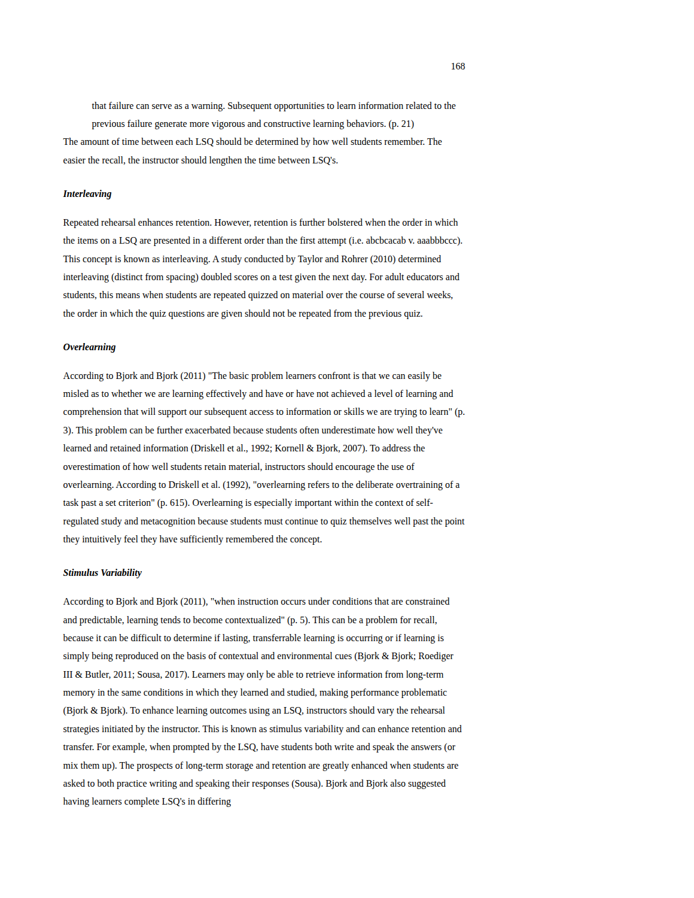168
that failure can serve as a warning. Subsequent opportunities to learn information related to the previous failure generate more vigorous and constructive learning behaviors. (p. 21)
The amount of time between each LSQ should be determined by how well students remember. The easier the recall, the instructor should lengthen the time between LSQ's.
Interleaving
Repeated rehearsal enhances retention. However, retention is further bolstered when the order in which the items on a LSQ are presented in a different order than the first attempt (i.e. abcbcacab v. aaabbbccc). This concept is known as interleaving. A study conducted by Taylor and Rohrer (2010) determined interleaving (distinct from spacing) doubled scores on a test given the next day. For adult educators and students, this means when students are repeated quizzed on material over the course of several weeks, the order in which the quiz questions are given should not be repeated from the previous quiz.
Overlearning
According to Bjork and Bjork (2011) "The basic problem learners confront is that we can easily be misled as to whether we are learning effectively and have or have not achieved a level of learning and comprehension that will support our subsequent access to information or skills we are trying to learn" (p. 3). This problem can be further exacerbated because students often underestimate how well they've learned and retained information (Driskell et al., 1992; Kornell & Bjork, 2007). To address the overestimation of how well students retain material, instructors should encourage the use of overlearning. According to Driskell et al. (1992), "overlearning refers to the deliberate overtraining of a task past a set criterion" (p. 615). Overlearning is especially important within the context of self-regulated study and metacognition because students must continue to quiz themselves well past the point they intuitively feel they have sufficiently remembered the concept.
Stimulus Variability
According to Bjork and Bjork (2011), "when instruction occurs under conditions that are constrained and predictable, learning tends to become contextualized" (p. 5). This can be a problem for recall, because it can be difficult to determine if lasting, transferrable learning is occurring or if learning is simply being reproduced on the basis of contextual and environmental cues (Bjork & Bjork; Roediger III & Butler, 2011; Sousa, 2017). Learners may only be able to retrieve information from long-term memory in the same conditions in which they learned and studied, making performance problematic (Bjork & Bjork). To enhance learning outcomes using an LSQ, instructors should vary the rehearsal strategies initiated by the instructor. This is known as stimulus variability and can enhance retention and transfer. For example, when prompted by the LSQ, have students both write and speak the answers (or mix them up). The prospects of long-term storage and retention are greatly enhanced when students are asked to both practice writing and speaking their responses (Sousa). Bjork and Bjork also suggested having learners complete LSQ's in differing